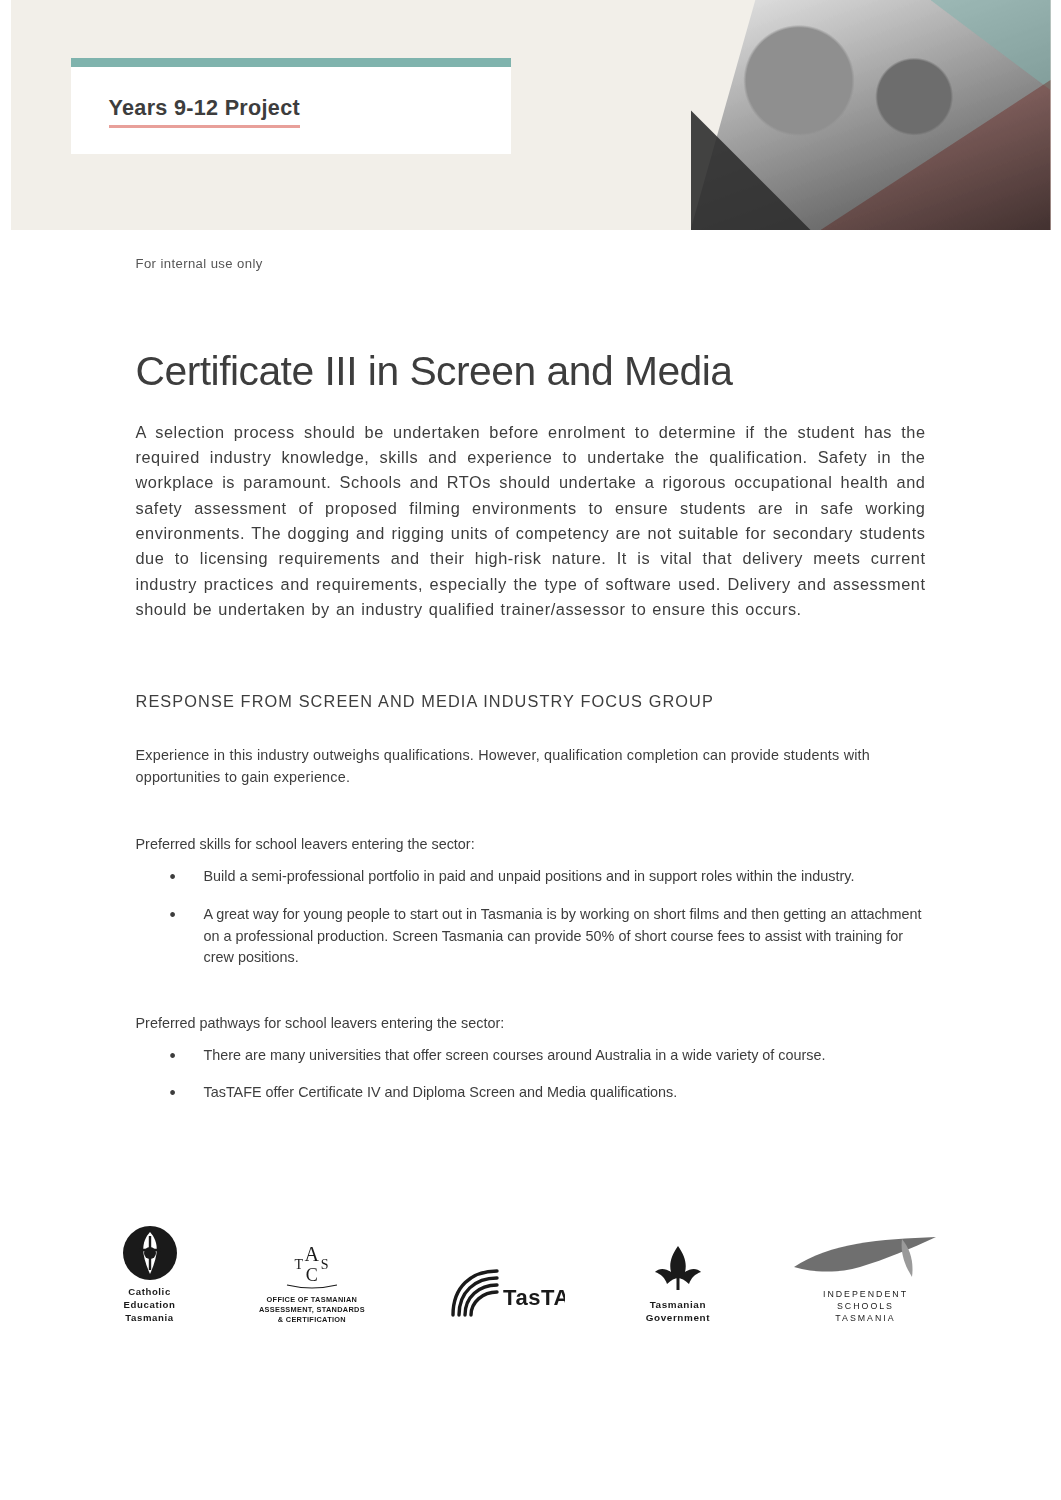Years 9-12 Project
For internal use only
Certificate III in Screen and Media
A selection process should be undertaken before enrolment to determine if the student has the required industry knowledge, skills and experience to undertake the qualification. Safety in the workplace is paramount. Schools and RTOs should undertake a rigorous occupational health and safety assessment of proposed filming environments to ensure students are in safe working environments. The dogging and rigging units of competency are not suitable for secondary students due to licensing requirements and their high-risk nature. It is vital that delivery meets current industry practices and requirements, especially the type of software used. Delivery and assessment should be undertaken by an industry qualified trainer/assessor to ensure this occurs.
Response from Screen and Media Industry Focus Group
Experience in this industry outweighs qualifications. However, qualification completion can provide students with opportunities to gain experience.
Preferred skills for school leavers entering the sector:
Build a semi-professional portfolio in paid and unpaid positions and in support roles within the industry.
A great way for young people to start out in Tasmania is by working on short films and then getting an attachment on a professional production. Screen Tasmania can provide 50% of short course fees to assist with training for crew positions.
Preferred pathways for school leavers entering the sector:
There are many universities that offer screen courses around Australia in a wide variety of course.
TasTAFE offer Certificate IV and Diploma Screen and Media qualifications.
Catholic
Education
Tasmania
A T S C
OFFICE OF TASMANIAN
ASSESSMENT, STANDARDS
& CERTIFICATION
TasTAFE
Tasmanian
Government
INDEPENDENT
SCHOOLS
TASMANIA